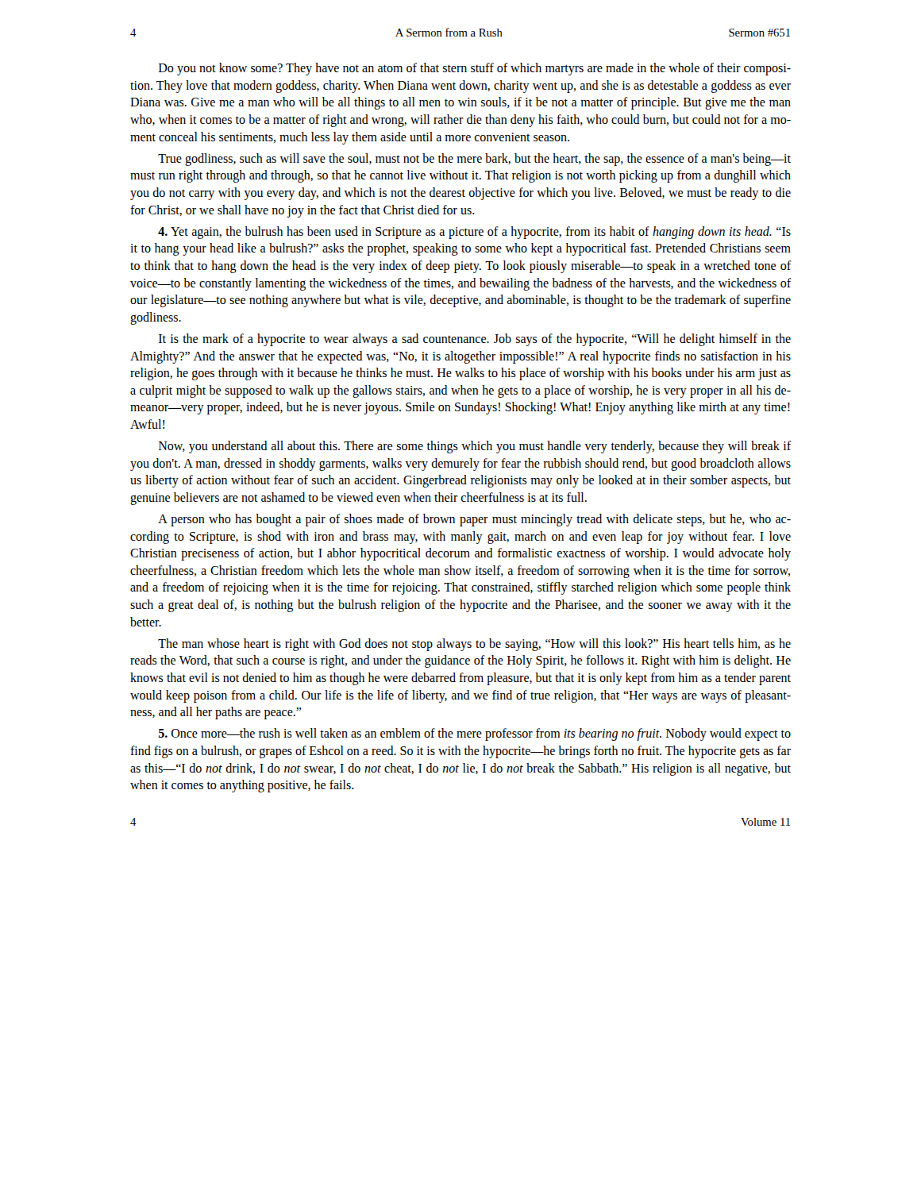4 A Sermon from a Rush Sermon #651
Do you not know some? They have not an atom of that stern stuff of which martyrs are made in the whole of their composition. They love that modern goddess, charity. When Diana went down, charity went up, and she is as detestable a goddess as ever Diana was. Give me a man who will be all things to all men to win souls, if it be not a matter of principle. But give me the man who, when it comes to be a matter of right and wrong, will rather die than deny his faith, who could burn, but could not for a moment conceal his sentiments, much less lay them aside until a more convenient season.
True godliness, such as will save the soul, must not be the mere bark, but the heart, the sap, the essence of a man's being—it must run right through and through, so that he cannot live without it. That religion is not worth picking up from a dunghill which you do not carry with you every day, and which is not the dearest objective for which you live. Beloved, we must be ready to die for Christ, or we shall have no joy in the fact that Christ died for us.
4. Yet again, the bulrush has been used in Scripture as a picture of a hypocrite, from its habit of hanging down its head. “Is it to hang your head like a bulrush?” asks the prophet, speaking to some who kept a hypocritical fast. Pretended Christians seem to think that to hang down the head is the very index of deep piety. To look piously miserable—to speak in a wretched tone of voice—to be constantly lamenting the wickedness of the times, and bewailing the badness of the harvests, and the wickedness of our legislature—to see nothing anywhere but what is vile, deceptive, and abominable, is thought to be the trademark of superfine godliness.
It is the mark of a hypocrite to wear always a sad countenance. Job says of the hypocrite, “Will he delight himself in the Almighty?” And the answer that he expected was, “No, it is altogether impossible!” A real hypocrite finds no satisfaction in his religion, he goes through with it because he thinks he must. He walks to his place of worship with his books under his arm just as a culprit might be supposed to walk up the gallows stairs, and when he gets to a place of worship, he is very proper in all his demeanor—very proper, indeed, but he is never joyous. Smile on Sundays! Shocking! What! Enjoy anything like mirth at any time! Awful!
Now, you understand all about this. There are some things which you must handle very tenderly, because they will break if you don't. A man, dressed in shoddy garments, walks very demurely for fear the rubbish should rend, but good broadcloth allows us liberty of action without fear of such an accident. Gingerbread religionists may only be looked at in their somber aspects, but genuine believers are not ashamed to be viewed even when their cheerfulness is at its full.
A person who has bought a pair of shoes made of brown paper must mincingly tread with delicate steps, but he, who according to Scripture, is shod with iron and brass may, with manly gait, march on and even leap for joy without fear. I love Christian preciseness of action, but I abhor hypocritical decorum and formalistic exactness of worship. I would advocate holy cheerfulness, a Christian freedom which lets the whole man show itself, a freedom of sorrowing when it is the time for sorrow, and a freedom of rejoicing when it is the time for rejoicing. That constrained, stiffly starched religion which some people think such a great deal of, is nothing but the bulrush religion of the hypocrite and the Pharisee, and the sooner we away with it the better.
The man whose heart is right with God does not stop always to be saying, “How will this look?” His heart tells him, as he reads the Word, that such a course is right, and under the guidance of the Holy Spirit, he follows it. Right with him is delight. He knows that evil is not denied to him as though he were debarred from pleasure, but that it is only kept from him as a tender parent would keep poison from a child. Our life is the life of liberty, and we find of true religion, that “Her ways are ways of pleasantness, and all her paths are peace.”
5. Once more—the rush is well taken as an emblem of the mere professor from its bearing no fruit. Nobody would expect to find figs on a bulrush, or grapes of Eshcol on a reed. So it is with the hypocrite—he brings forth no fruit. The hypocrite gets as far as this—“I do not drink, I do not swear, I do not cheat, I do not lie, I do not break the Sabbath.” His religion is all negative, but when it comes to anything positive, he fails.
4 Volume 11